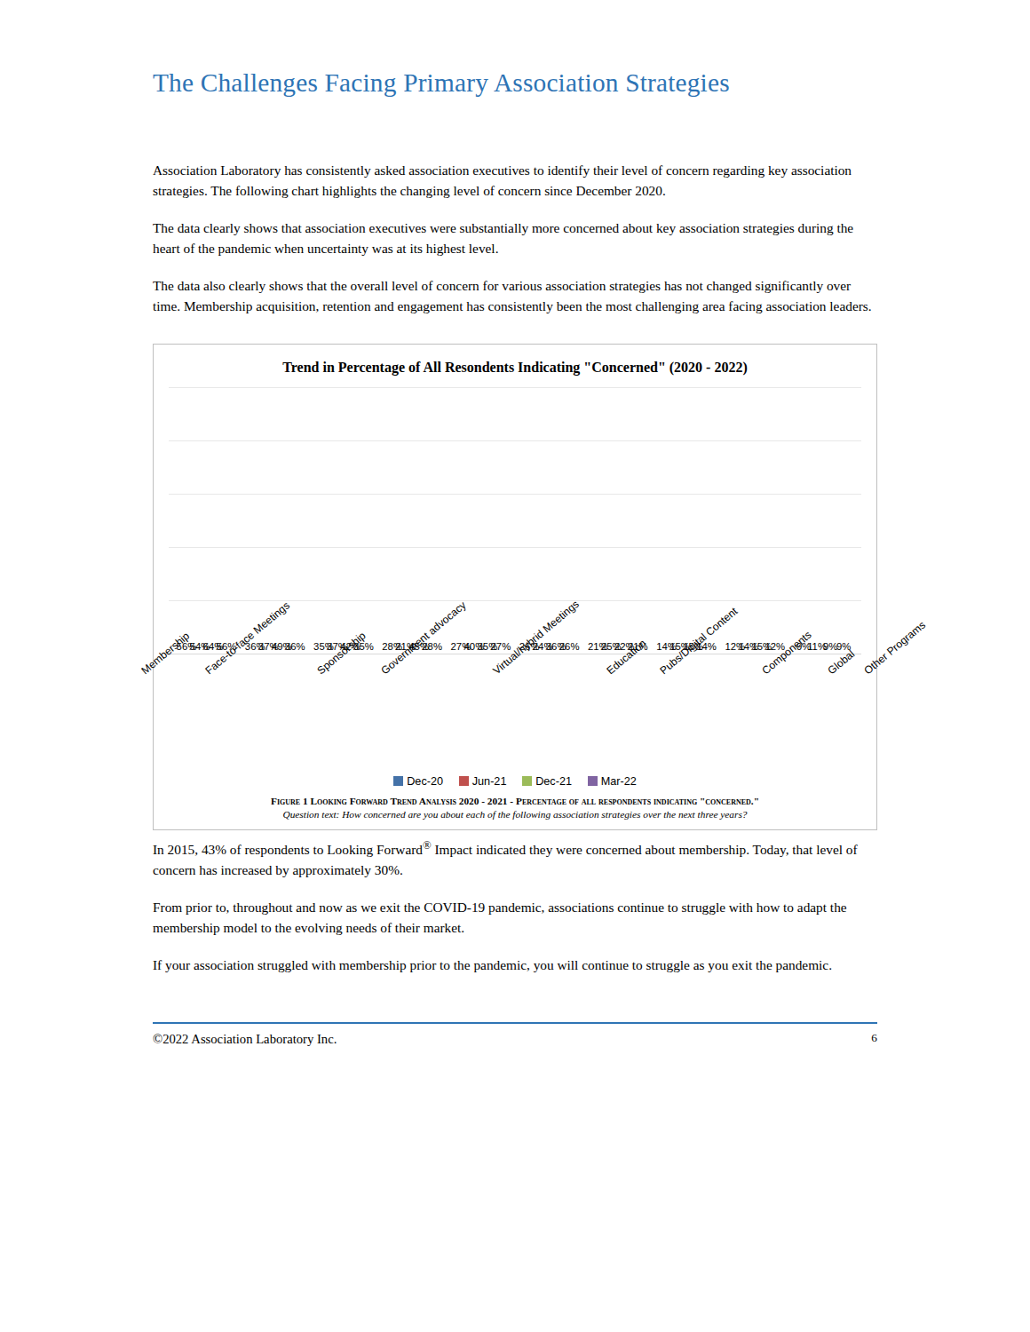The Challenges Facing Primary Association Strategies
Association Laboratory has consistently asked association executives to identify their level of concern regarding key association strategies. The following chart highlights the changing level of concern since December 2020.
The data clearly shows that association executives were substantially more concerned about key association strategies during the heart of the pandemic when uncertainty was at its highest level.
The data also clearly shows that the overall level of concern for various association strategies has not changed significantly over time. Membership acquisition, retention and engagement has consistently been the most challenging area facing association leaders.
Trend in Percentage of All Resondents Indicating "Concerned" (2020 - 2022)
56%
54%
64%
56%
36%
37%
49%
36%
35%
37%
42%
35%
28%
21%
45%
28%
27%
40%
35%
27%
26%
24%
36%
26%
21%
25%
22%
21%
14%
15%
15%
14%
12%
14%
15%
12%
9%
11%
9%
9%
Membership
Face-to-face Meetings
Sponsorship
Government advocacy
Virtual/hybrid Meetings
Education
Pubs/Digital Content
Components
Global
Other Programs
Dec-20
Jun-21
Dec-21
Mar-22
Figure 1 Looking Forward Trend Analysis 2020 - 2021 - Percentage of all respondents indicating "concerned."
Question text: How concerned are you about each of the following association strategies over the next three years?
In 2015, 43% of respondents to Looking Forward® Impact indicated they were concerned about membership. Today, that level of concern has increased by approximately 30%.
From prior to, throughout and now as we exit the COVID-19 pandemic, associations continue to struggle with how to adapt the membership model to the evolving needs of their market.
If your association struggled with membership prior to the pandemic, you will continue to struggle as you exit the pandemic.
©2022 Association Laboratory Inc.
6